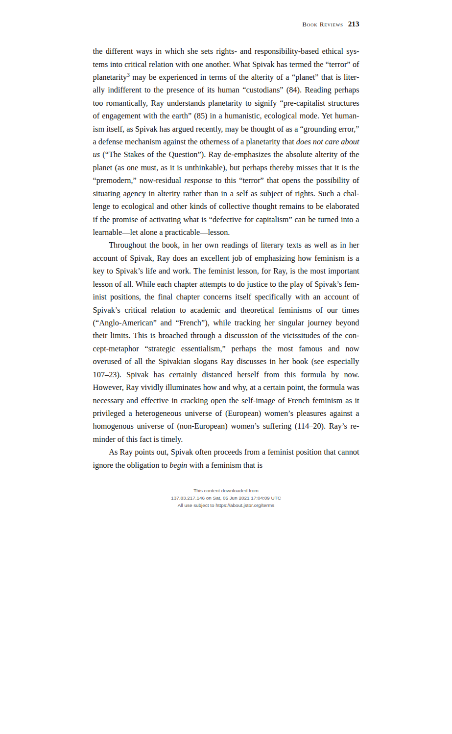Book Reviews 213
the different ways in which she sets rights- and responsibility-based ethical systems into critical relation with one another. What Spivak has termed the “terror” of planetarity3 may be experienced in terms of the alterity of a “planet” that is literally indifferent to the presence of its human “custodians” (84). Reading perhaps too romantically, Ray understands planetarity to signify “pre-capitalist structures of engagement with the earth” (85) in a humanistic, ecological mode. Yet humanism itself, as Spivak has argued recently, may be thought of as a “grounding error,” a defense mechanism against the otherness of a planetarity that does not care about us (“The Stakes of the Question”). Ray de-emphasizes the absolute alterity of the planet (as one must, as it is unthinkable), but perhaps thereby misses that it is the “premodern,” now-residual response to this “terror” that opens the possibility of situating agency in alterity rather than in a self as subject of rights. Such a challenge to ecological and other kinds of collective thought remains to be elaborated if the promise of activating what is “defective for capitalism” can be turned into a learnable—let alone a practicable—lesson.
Throughout the book, in her own readings of literary texts as well as in her account of Spivak, Ray does an excellent job of emphasizing how feminism is a key to Spivak’s life and work. The feminist lesson, for Ray, is the most important lesson of all. While each chapter attempts to do justice to the play of Spivak’s feminist positions, the final chapter concerns itself specifically with an account of Spivak’s critical relation to academic and theoretical feminisms of our times (“Anglo-American” and “French”), while tracking her singular journey beyond their limits. This is broached through a discussion of the vicissitudes of the concept-metaphor “strategic essentialism,” perhaps the most famous and now overused of all the Spivakian slogans Ray discusses in her book (see especially 107–23). Spivak has certainly distanced herself from this formula by now. However, Ray vividly illuminates how and why, at a certain point, the formula was necessary and effective in cracking open the self-image of French feminism as it privileged a heterogeneous universe of (European) women’s pleasures against a homogenous universe of (non-European) women’s suffering (114–20). Ray’s reminder of this fact is timely.
As Ray points out, Spivak often proceeds from a feminist position that cannot ignore the obligation to begin with a feminism that is
This content downloaded from
137.83.217.146 on Sat, 05 Jun 2021 17:04:09 UTC
All use subject to https://about.jstor.org/terms